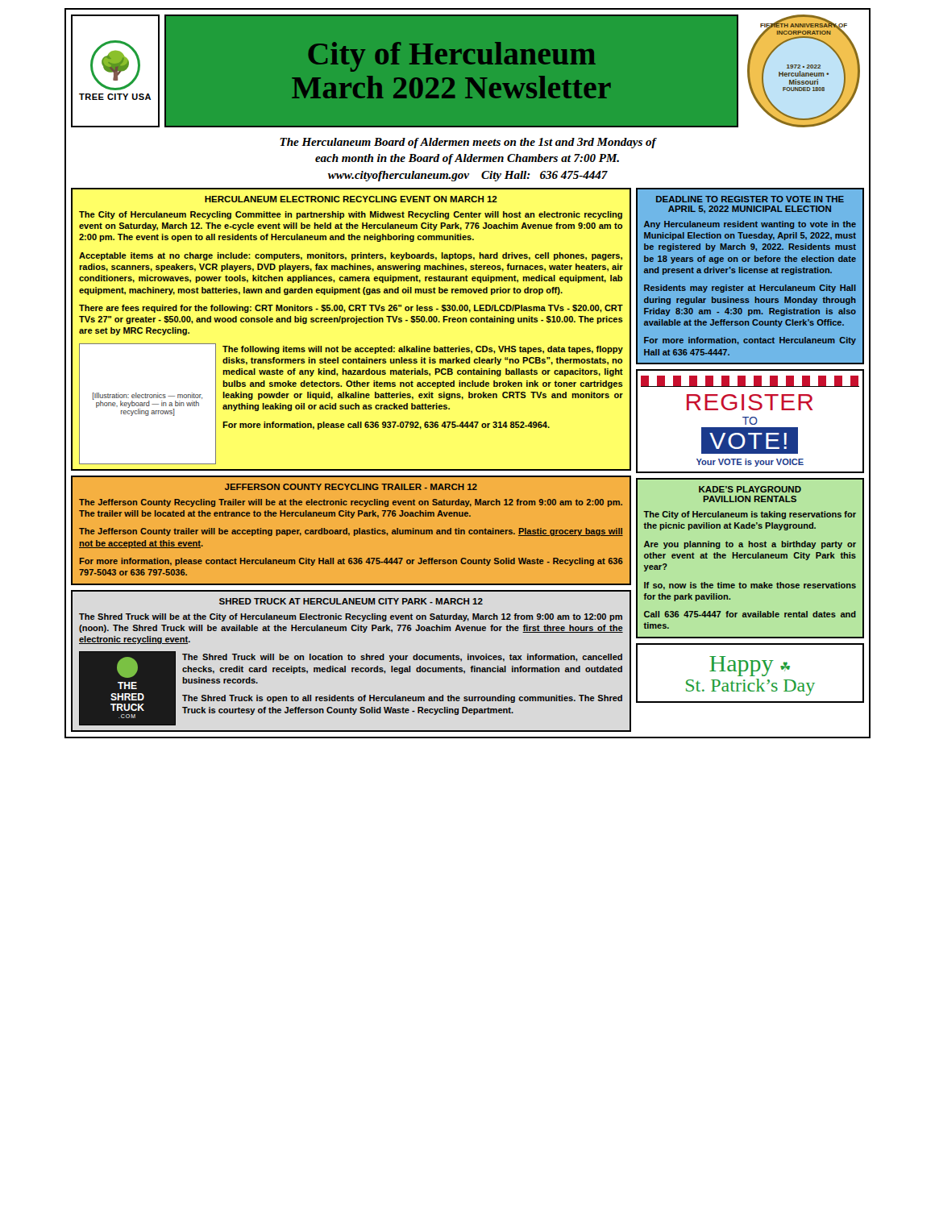🌳
TREE CITY USA
City of Herculaneum
March 2022 Newsletter
FIFTIETH ANNIVERSARY OF INCORPORATION
1972 • 2022
Herculaneum • Missouri
FOUNDED 1808
The Herculaneum Board of Aldermen meets on the 1st and 3rd Mondays of
each month in the Board of Aldermen Chambers at 7:00 PM.
www.cityofherculaneum.gov City Hall: 636 475-4447
Herculaneum Electronic Recycling Event on March 12
The City of Herculaneum Recycling Committee in partnership with Midwest Recycling Center will host an electronic recycling event on Saturday, March 12. The e-cycle event will be held at the Herculaneum City Park, 776 Joachim Avenue from 9:00 am to 2:00 pm. The event is open to all residents of Herculaneum and the neighboring communities.
Acceptable items at no charge include: computers, monitors, printers, keyboards, laptops, hard drives, cell phones, pagers, radios, scanners, speakers, VCR players, DVD players, fax machines, answering machines, stereos, furnaces, water heaters, air conditioners, microwaves, power tools, kitchen appliances, camera equipment, restaurant equipment, medical equipment, lab equipment, machinery, most batteries, lawn and garden equipment (gas and oil must be removed prior to drop off).
There are fees required for the following: CRT Monitors - $5.00, CRT TVs 26" or less - $30.00, LED/LCD/Plasma TVs - $20.00, CRT TVs 27" or greater - $50.00, and wood console and big screen/projection TVs - $50.00. Freon containing units - $10.00. The prices are set by MRC Recycling.
[Illustration: electronics — monitor, phone, keyboard — in a bin with recycling arrows]
The following items will not be accepted: alkaline batteries, CDs, VHS tapes, data tapes, floppy disks, transformers in steel containers unless it is marked clearly “no PCBs”, thermostats, no medical waste of any kind, hazardous materials, PCB containing ballasts or capacitors, light bulbs and smoke detectors. Other items not accepted include broken ink or toner cartridges leaking powder or liquid, alkaline batteries, exit signs, broken CRTS TVs and monitors or anything leaking oil or acid such as cracked batteries.
For more information, please call 636 937-0792, 636 475-4447 or 314 852-4964.
Jefferson County Recycling Trailer - March 12
The Jefferson County Recycling Trailer will be at the electronic recycling event on Saturday, March 12 from 9:00 am to 2:00 pm. The trailer will be located at the entrance to the Herculaneum City Park, 776 Joachim Avenue.
The Jefferson County trailer will be accepting paper, cardboard, plastics, aluminum and tin containers. Plastic grocery bags will not be accepted at this event.
For more information, please contact Herculaneum City Hall at 636 475-4447 or Jefferson County Solid Waste - Recycling at 636 797-5043 or 636 797-5036.
Shred Truck at Herculaneum City Park - March 12
The Shred Truck will be at the City of Herculaneum Electronic Recycling event on Saturday, March 12 from 9:00 am to 12:00 pm (noon). The Shred Truck will be available at the Herculaneum City Park, 776 Joachim Avenue for the first three hours of the electronic recycling event.
THE
SHRED
TRUCK
.COM
The Shred Truck will be on location to shred your documents, invoices, tax information, cancelled checks, credit card receipts, medical records, legal documents, financial information and outdated business records.
The Shred Truck is open to all residents of Herculaneum and the surrounding communities. The Shred Truck is courtesy of the Jefferson County Solid Waste - Recycling Department.
Deadline to Register to Vote in the April 5, 2022 Municipal Election
Any Herculaneum resident wanting to vote in the Municipal Election on Tuesday, April 5, 2022, must be registered by March 9, 2022. Residents must be 18 years of age on or before the election date and present a driver’s license at registration.
Residents may register at Herculaneum City Hall during regular business hours Monday through Friday 8:30 am - 4:30 pm. Registration is also available at the Jefferson County Clerk’s Office.
For more information, contact Herculaneum City Hall at 636 475-4447.
REGISTER
TO
VOTE!
Your VOTE is your VOICE
Kade’s Playground
Pavillion Rentals
The City of Herculaneum is taking reservations for the picnic pavilion at Kade’s Playground.
Are you planning to a host a birthday party or other event at the Herculaneum City Park this year?
If so, now is the time to make those reservations for the park pavilion.
Call 636 475-4447 for available rental dates and times.
Happy ☘
St. Patrick’s Day